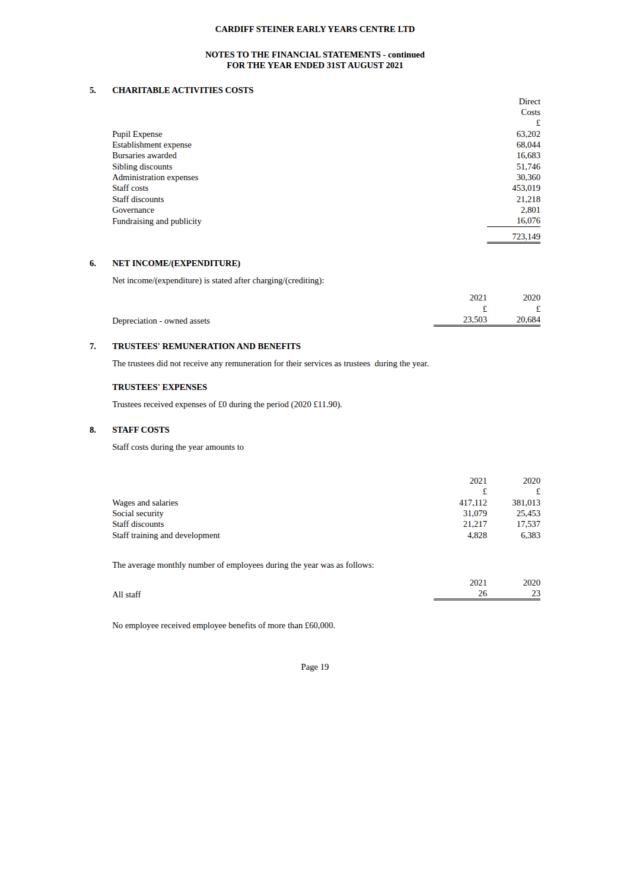CARDIFF STEINER EARLY YEARS CENTRE LTD
NOTES TO THE FINANCIAL STATEMENTS - continued
FOR THE YEAR ENDED 31ST AUGUST 2021
5.
Charitable Activities Costs
| | Direct |
| | Costs |
| | £ |
| Pupil Expense | 63,202 |
| Establishment expense | 68,044 |
| Bursaries awarded | 16,683 |
| Sibling discounts | 51,746 |
| Administration expenses | 30,360 |
| Staff costs | 453,019 |
| Staff discounts | 21,218 |
| Governance | 2,801 |
| Fundraising and publicity | 16,076 |
| | 723,149 |
6.
Net Income/(Expenditure)
Net income/(expenditure) is stated after charging/(crediting):
| | 2021 | 2020 |
| | £ | £ |
| Depreciation - owned assets | 23,503 | 20,684 |
7.
Trustees' Remuneration and Benefits
The trustees did not receive any remuneration for their services as trustees during the year.
Trustees' Expenses
Trustees received expenses of £0 during the period (2020 £11.90).
8.
Staff Costs
Staff costs during the year amounts to
| | 2021 | 2020 |
| | £ | £ |
| Wages and salaries | 417,112 | 381,013 |
| Social security | 31,079 | 25,453 |
| Staff discounts | 21,217 | 17,537 |
| Staff training and development | 4,828 | 6,383 |
The average monthly number of employees during the year was as follows:
| | 2021 | 2020 |
| All staff | 26 | 23 |
No employee received employee benefits of more than £60,000.
Page 19